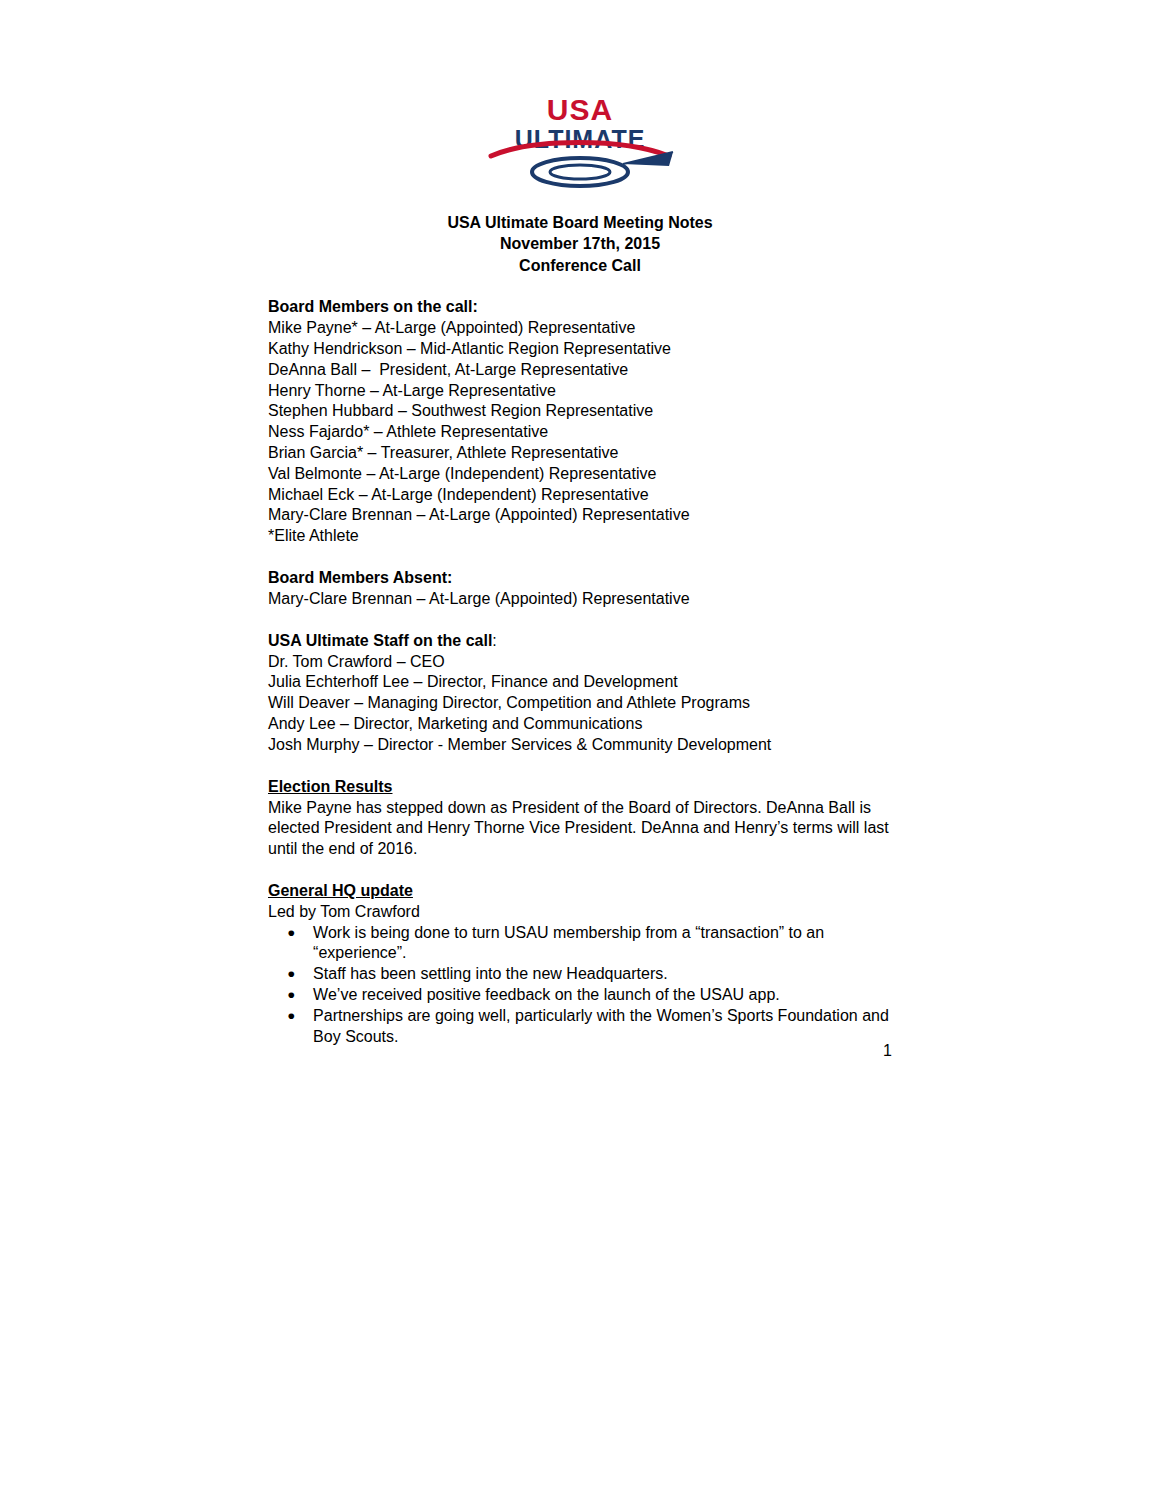USA ULTIMATE
USA Ultimate Board Meeting Notes November 17th, 2015 Conference Call
Board Members on the call:
Mike Payne* – At-Large (Appointed) Representative
Kathy Hendrickson – Mid-Atlantic Region Representative
DeAnna Ball – President, At-Large Representative
Henry Thorne – At-Large Representative
Stephen Hubbard – Southwest Region Representative
Ness Fajardo* – Athlete Representative
Brian Garcia* – Treasurer, Athlete Representative
Val Belmonte – At-Large (Independent) Representative
Michael Eck – At-Large (Independent) Representative
Mary-Clare Brennan – At-Large (Appointed) Representative
*Elite Athlete
Board Members Absent:
Mary-Clare Brennan – At-Large (Appointed) Representative
USA Ultimate Staff on the call:
Dr. Tom Crawford – CEO
Julia Echterhoff Lee – Director, Finance and Development
Will Deaver – Managing Director, Competition and Athlete Programs
Andy Lee – Director, Marketing and Communications
Josh Murphy – Director - Member Services & Community Development
Election Results
Mike Payne has stepped down as President of the Board of Directors. DeAnna Ball is elected President and Henry Thorne Vice President. DeAnna and Henry’s terms will last until the end of 2016.
General HQ update
Led by Tom Crawford
Work is being done to turn USAU membership from a “transaction” to an “experience”.
Staff has been settling into the new Headquarters.
We’ve received positive feedback on the launch of the USAU app.
Partnerships are going well, particularly with the Women’s Sports Foundation and Boy Scouts.
1